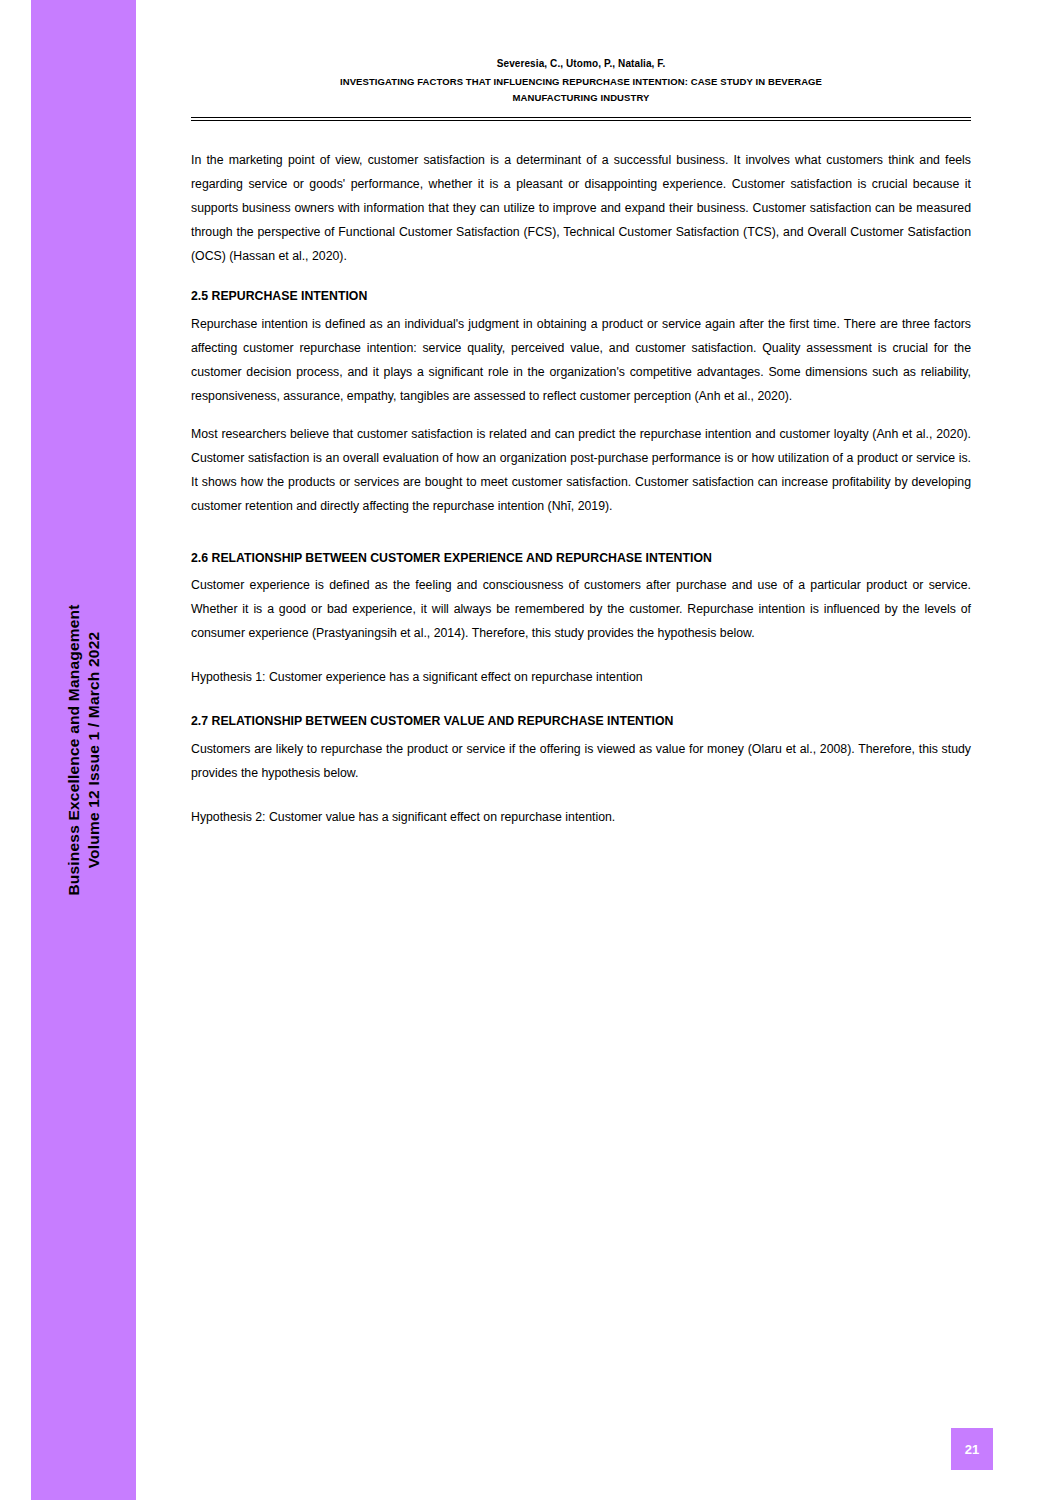Business Excellence and Management Volume 12 Issue 1 / March 2022
Severesia, C., Utomo, P., Natalia, F.
INVESTIGATING FACTORS THAT INFLUENCING REPURCHASE INTENTION: CASE STUDY IN BEVERAGE
MANUFACTURING INDUSTRY
In the marketing point of view, customer satisfaction is a determinant of a successful business. It involves what customers think and feels regarding service or goods' performance, whether it is a pleasant or disappointing experience. Customer satisfaction is crucial because it supports business owners with information that they can utilize to improve and expand their business. Customer satisfaction can be measured through the perspective of Functional Customer Satisfaction (FCS), Technical Customer Satisfaction (TCS), and Overall Customer Satisfaction (OCS) (Hassan et al., 2020).
2.5 REPURCHASE INTENTION
Repurchase intention is defined as an individual's judgment in obtaining a product or service again after the first time. There are three factors affecting customer repurchase intention: service quality, perceived value, and customer satisfaction. Quality assessment is crucial for the customer decision process, and it plays a significant role in the organization's competitive advantages. Some dimensions such as reliability, responsiveness, assurance, empathy, tangibles are assessed to reflect customer perception (Anh et al., 2020).
Most researchers believe that customer satisfaction is related and can predict the repurchase intention and customer loyalty (Anh et al., 2020). Customer satisfaction is an overall evaluation of how an organization post-purchase performance is or how utilization of a product or service is. It shows how the products or services are bought to meet customer satisfaction. Customer satisfaction can increase profitability by developing customer retention and directly affecting the repurchase intention (Nhĩ, 2019).
2.6 RELATIONSHIP BETWEEN CUSTOMER EXPERIENCE AND REPURCHASE INTENTION
Customer experience is defined as the feeling and consciousness of customers after purchase and use of a particular product or service. Whether it is a good or bad experience, it will always be remembered by the customer. Repurchase intention is influenced by the levels of consumer experience (Prastyaningsih et al., 2014). Therefore, this study provides the hypothesis below.
Hypothesis 1: Customer experience has a significant effect on repurchase intention
2.7 RELATIONSHIP BETWEEN CUSTOMER VALUE AND REPURCHASE INTENTION
Customers are likely to repurchase the product or service if the offering is viewed as value for money (Olaru et al., 2008). Therefore, this study provides the hypothesis below.
Hypothesis 2: Customer value has a significant effect on repurchase intention.
21